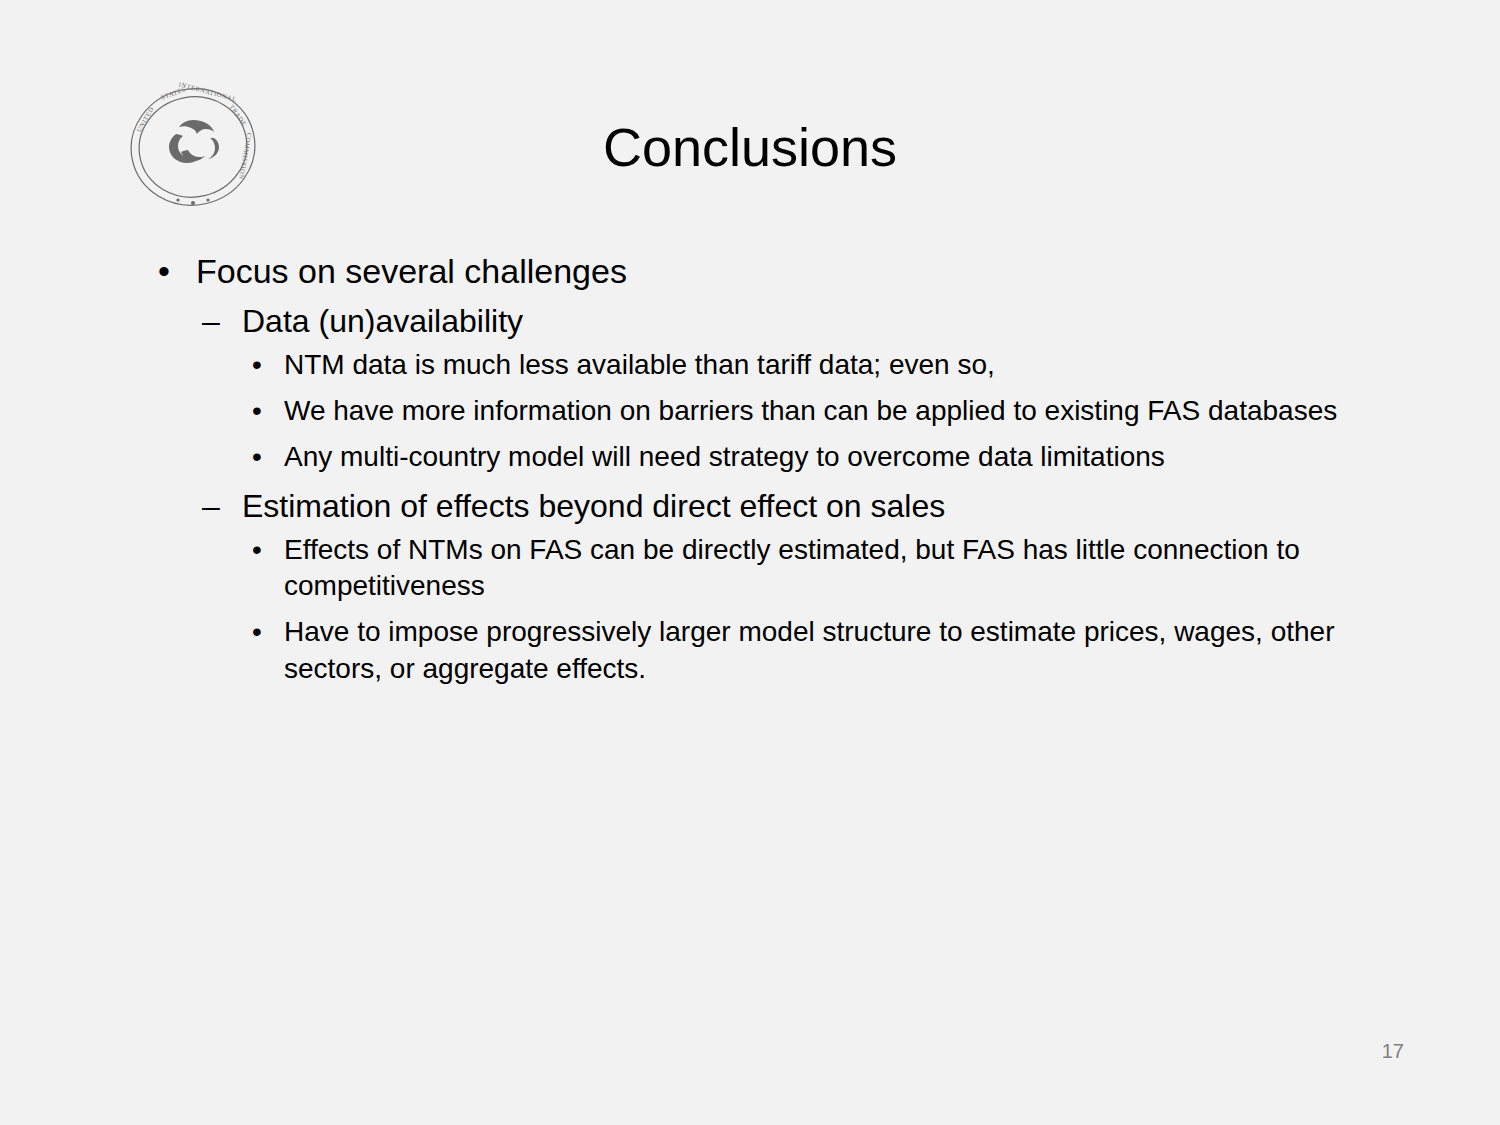UNITED STATES INTERNATIONAL TRADE COMMISSION
Conclusions
Focus on several challenges
Data (un)availability
NTM data is much less available than tariff data; even so,
We have more information on barriers than can be applied to existing FAS databases
Any multi-country model will need strategy to overcome data limitations
Estimation of effects beyond direct effect on sales
Effects of NTMs on FAS can be directly estimated, but FAS has little connection to competitiveness
Have to impose progressively larger model structure to estimate prices, wages, other sectors, or aggregate effects.
17